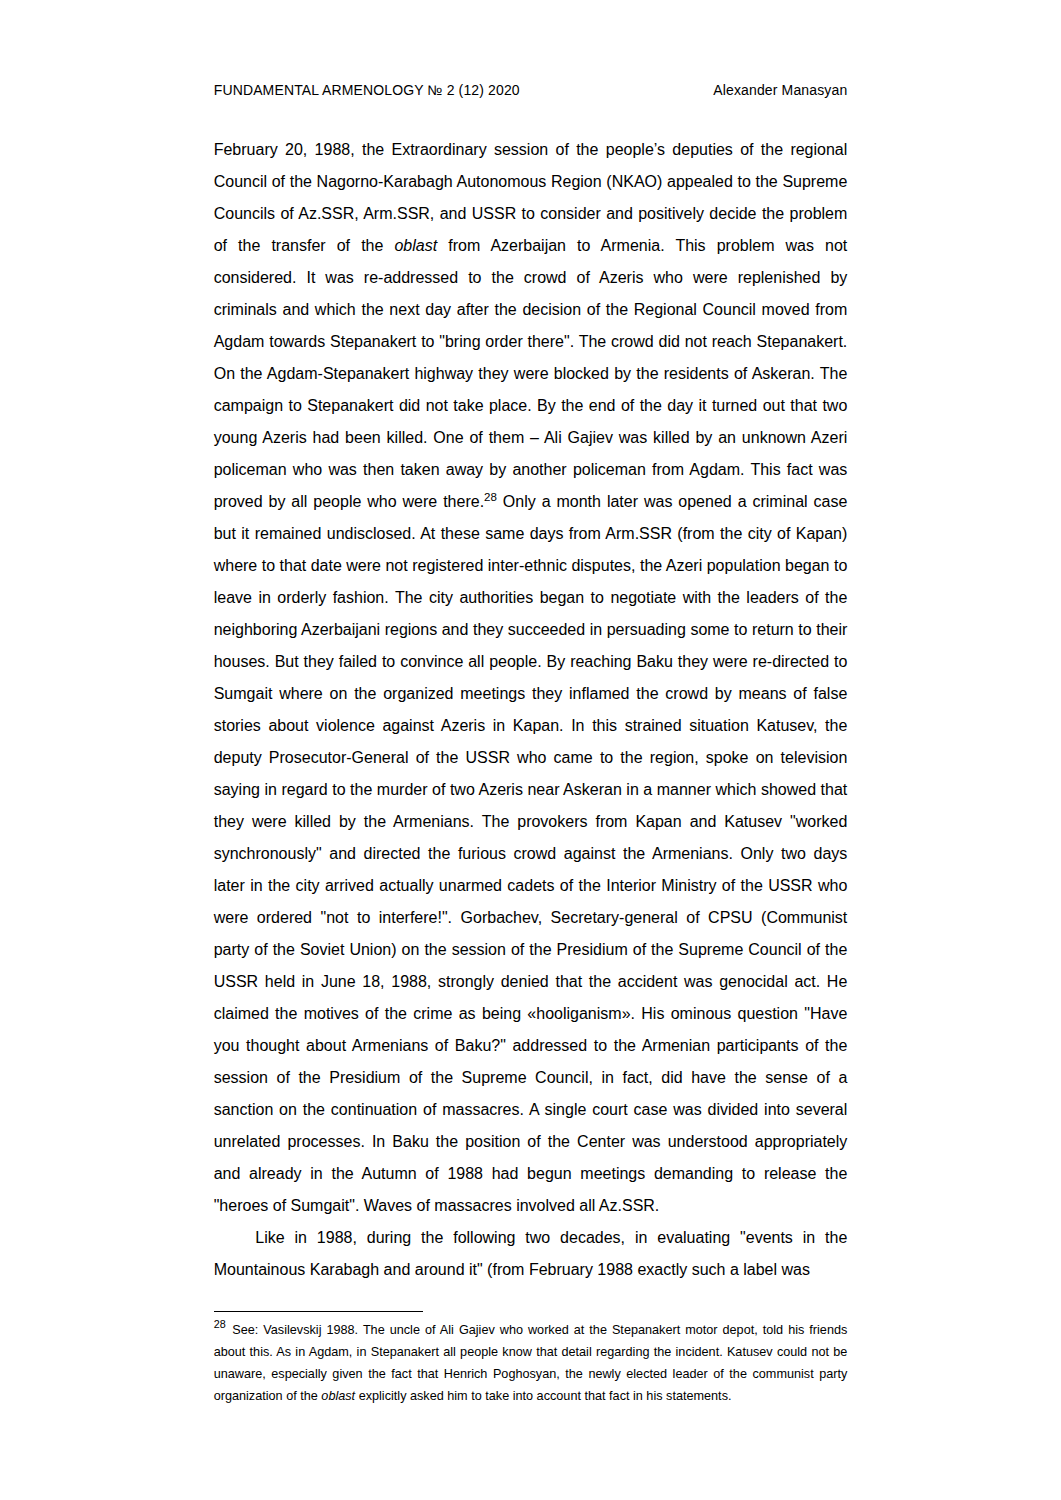FUNDAMENTAL ARMENOLOGY № 2 (12) 2020 Alexander Manasyan
February 20, 1988, the Extraordinary session of the people’s deputies of the regional Council of the Nagorno-Karabagh Autonomous Region (NKAO) appealed to the Supreme Councils of Az.SSR, Arm.SSR, and USSR to consider and positively decide the problem of the transfer of the oblast from Azerbaijan to Armenia. This problem was not considered. It was re-addressed to the crowd of Azeris who were replenished by criminals and which the next day after the decision of the Regional Council moved from Agdam towards Stepanakert to "bring order there". The crowd did not reach Stepanakert. On the Agdam-Stepanakert highway they were blocked by the residents of Askeran. The campaign to Stepanakert did not take place. By the end of the day it turned out that two young Azeris had been killed. One of them – Ali Gajiev was killed by an unknown Azeri policeman who was then taken away by another policeman from Agdam. This fact was proved by all people who were there.28 Only a month later was opened a criminal case but it remained undisclosed. At these same days from Arm.SSR (from the city of Kapan) where to that date were not registered inter-ethnic disputes, the Azeri population began to leave in orderly fashion. The city authorities began to negotiate with the leaders of the neighboring Azerbaijani regions and they succeeded in persuading some to return to their houses. But they failed to convince all people. By reaching Baku they were re-directed to Sumgait where on the organized meetings they inflamed the crowd by means of false stories about violence against Azeris in Kapan. In this strained situation Katusev, the deputy Prosecutor-General of the USSR who came to the region, spoke on television saying in regard to the murder of two Azeris near Askeran in a manner which showed that they were killed by the Armenians. The provokers from Kapan and Katusev "worked synchronously" and directed the furious crowd against the Armenians. Only two days later in the city arrived actually unarmed cadets of the Interior Ministry of the USSR who were ordered "not to interfere!". Gorbachev, Secretary-general of CPSU (Communist party of the Soviet Union) on the session of the Presidium of the Supreme Council of the USSR held in June 18, 1988, strongly denied that the accident was genocidal act. He claimed the motives of the crime as being «hooliganism». His ominous question "Have you thought about Armenians of Baku?" addressed to the Armenian participants of the session of the Presidium of the Supreme Council, in fact, did have the sense of a sanction on the continuation of massacres. A single court case was divided into several unrelated processes. In Baku the position of the Center was understood appropriately and already in the Autumn of 1988 had begun meetings demanding to release the "heroes of Sumgait". Waves of massacres involved all Az.SSR.
Like in 1988, during the following two decades, in evaluating "events in the Mountainous Karabagh and around it" (from February 1988 exactly such a label was
28 See: Vasilevskij 1988. The uncle of Ali Gajiev who worked at the Stepanakert motor depot, told his friends about this. As in Agdam, in Stepanakert all people know that detail regarding the incident. Katusev could not be unaware, especially given the fact that Henrich Poghosyan, the newly elected leader of the communist party organization of the oblast explicitly asked him to take into account that fact in his statements.